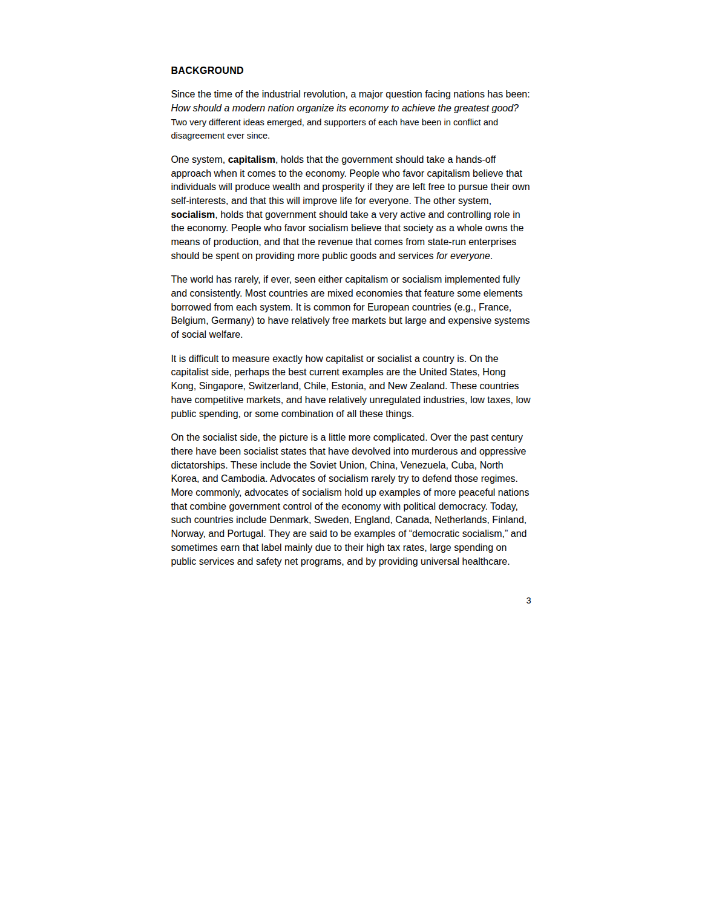BACKGROUND
Since the time of the industrial revolution, a major question facing nations has been: How should a modern nation organize its economy to achieve the greatest good? Two very different ideas emerged, and supporters of each have been in conflict and disagreement ever since.
One system, capitalism, holds that the government should take a hands-off approach when it comes to the economy. People who favor capitalism believe that individuals will produce wealth and prosperity if they are left free to pursue their own self-interests, and that this will improve life for everyone. The other system, socialism, holds that government should take a very active and controlling role in the economy. People who favor socialism believe that society as a whole owns the means of production, and that the revenue that comes from state-run enterprises should be spent on providing more public goods and services for everyone.
The world has rarely, if ever, seen either capitalism or socialism implemented fully and consistently. Most countries are mixed economies that feature some elements borrowed from each system. It is common for European countries (e.g., France, Belgium, Germany) to have relatively free markets but large and expensive systems of social welfare.
It is difficult to measure exactly how capitalist or socialist a country is. On the capitalist side, perhaps the best current examples are the United States, Hong Kong, Singapore, Switzerland, Chile, Estonia, and New Zealand. These countries have competitive markets, and have relatively unregulated industries, low taxes, low public spending, or some combination of all these things.
On the socialist side, the picture is a little more complicated. Over the past century there have been socialist states that have devolved into murderous and oppressive dictatorships. These include the Soviet Union, China, Venezuela, Cuba, North Korea, and Cambodia. Advocates of socialism rarely try to defend those regimes. More commonly, advocates of socialism hold up examples of more peaceful nations that combine government control of the economy with political democracy. Today, such countries include Denmark, Sweden, England, Canada, Netherlands, Finland, Norway, and Portugal. They are said to be examples of “democratic socialism,” and sometimes earn that label mainly due to their high tax rates, large spending on public services and safety net programs, and by providing universal healthcare.
3